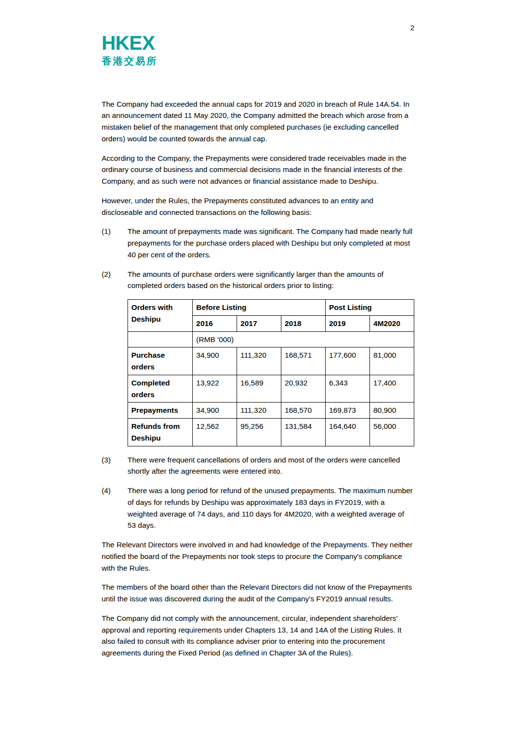2
HKEX
香港交易所
The Company had exceeded the annual caps for 2019 and 2020 in breach of Rule 14A.54. In an announcement dated 11 May 2020, the Company admitted the breach which arose from a mistaken belief of the management that only completed purchases (ie excluding cancelled orders) would be counted towards the annual cap.
According to the Company, the Prepayments were considered trade receivables made in the ordinary course of business and commercial decisions made in the financial interests of the Company, and as such were not advances or financial assistance made to Deshipu.
However, under the Rules, the Prepayments constituted advances to an entity and discloseable and connected transactions on the following basis:
(1)
The amount of prepayments made was significant. The Company had made nearly full prepayments for the purchase orders placed with Deshipu but only completed at most 40 per cent of the orders.
(2)
The amounts of purchase orders were significantly larger than the amounts of completed orders based on the historical orders prior to listing:
| Orders with Deshipu | Before Listing | Post Listing |
| --- | --- | --- |
| 2016 | 2017 | 2018 | 2019 | 4M2020 |
| | (RMB '000) |
| Purchase orders | 34,900 | 111,320 | 168,571 | 177,600 | 81,000 |
| Completed orders | 13,922 | 16,589 | 20,932 | 6,343 | 17,400 |
| Prepayments | 34,900 | 111,320 | 168,570 | 169,873 | 80,900 |
| Refunds from Deshipu | 12,562 | 95,256 | 131,584 | 164,640 | 56,000 |
(3)
There were frequent cancellations of orders and most of the orders were cancelled shortly after the agreements were entered into.
(4)
There was a long period for refund of the unused prepayments. The maximum number of days for refunds by Deshipu was approximately 183 days in FY2019, with a weighted average of 74 days, and 110 days for 4M2020, with a weighted average of 53 days.
The Relevant Directors were involved in and had knowledge of the Prepayments. They neither notified the board of the Prepayments nor took steps to procure the Company's compliance with the Rules.
The members of the board other than the Relevant Directors did not know of the Prepayments until the issue was discovered during the audit of the Company's FY2019 annual results.
The Company did not comply with the announcement, circular, independent shareholders' approval and reporting requirements under Chapters 13, 14 and 14A of the Listing Rules. It also failed to consult with its compliance adviser prior to entering into the procurement agreements during the Fixed Period (as defined in Chapter 3A of the Rules).